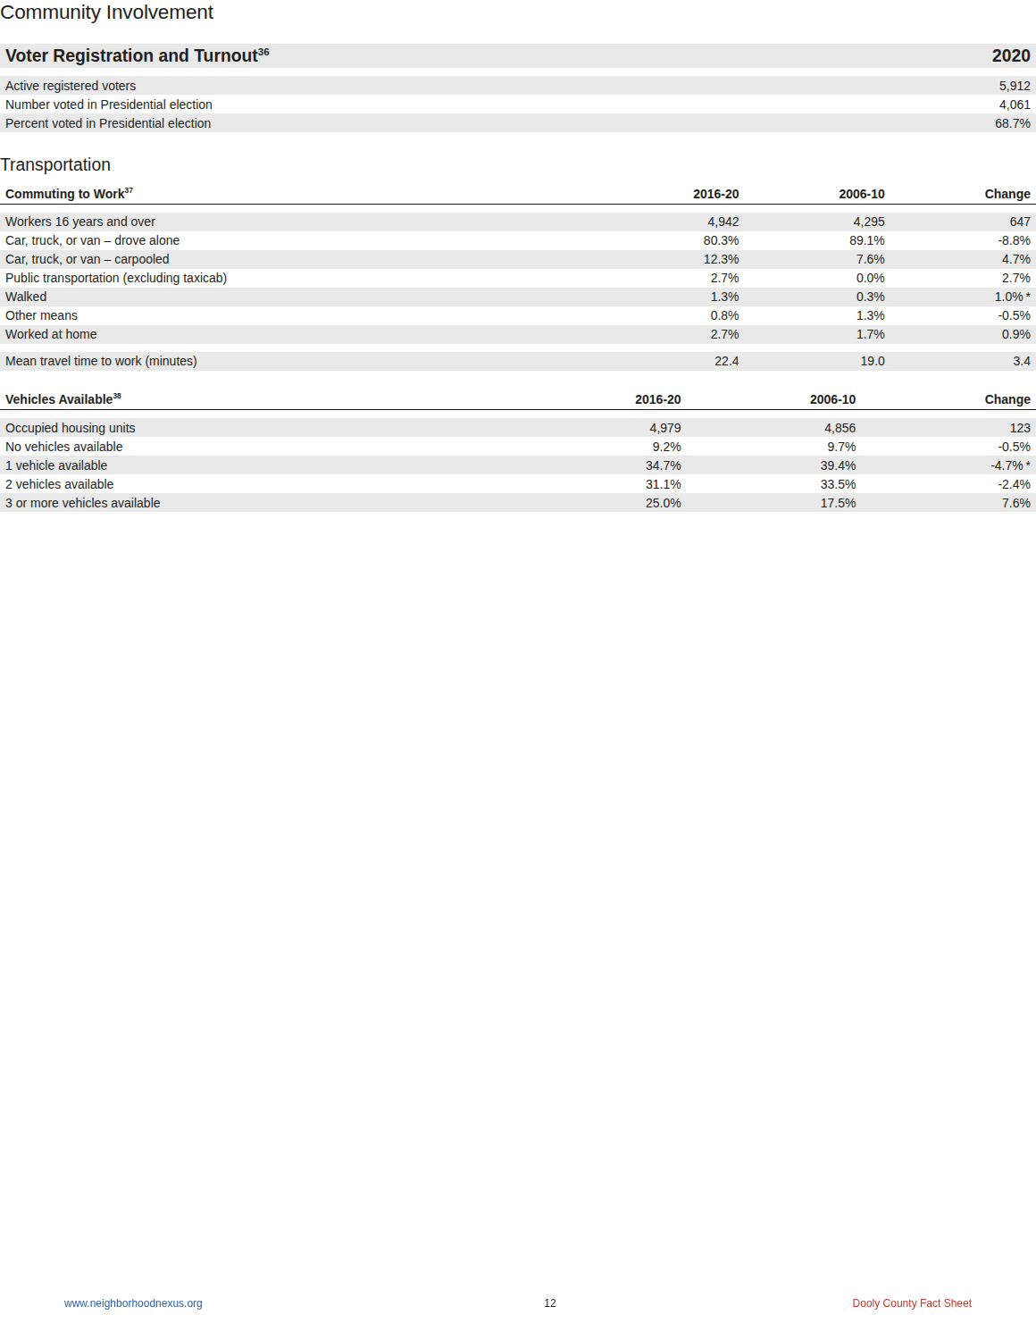Community Involvement
| Voter Registration and Turnout 36 | 2020 |
| Active registered voters | 5,912 |
| Number voted in Presidential election | 4,061 |
| Percent voted in Presidential election | 68.7% |
Transportation
| Commuting to Work 37 | 2016-20 | 2006-10 | Change |
| Workers 16 years and over | 4,942 | 4,295 | 647 |
| Car, truck, or van – drove alone | 80.3% | 89.1% | -8.8% |
| Car, truck, or van – carpooled | 12.3% | 7.6% | 4.7% |
| Public transportation (excluding taxicab) | 2.7% | 0.0% | 2.7% |
| Walked | 1.3% | 0.3% | 1.0% * |
| Other means | 0.8% | 1.3% | -0.5% |
| Worked at home | 2.7% | 1.7% | 0.9% |
| Mean travel time to work (minutes) | 22.4 | 19.0 | 3.4 |
| Vehicles Available 38 | 2016-20 | 2006-10 | Change |
| Occupied housing units | 4,979 | 4,856 | 123 |
| No vehicles available | 9.2% | 9.7% | -0.5% |
| 1 vehicle available | 34.7% | 39.4% | -4.7% * |
| 2 vehicles available | 31.1% | 33.5% | -2.4% |
| 3 or more vehicles available | 25.0% | 17.5% | 7.6% |
| www.neighborhoodnexus.org | 12 | Dooly County Fact Sheet |